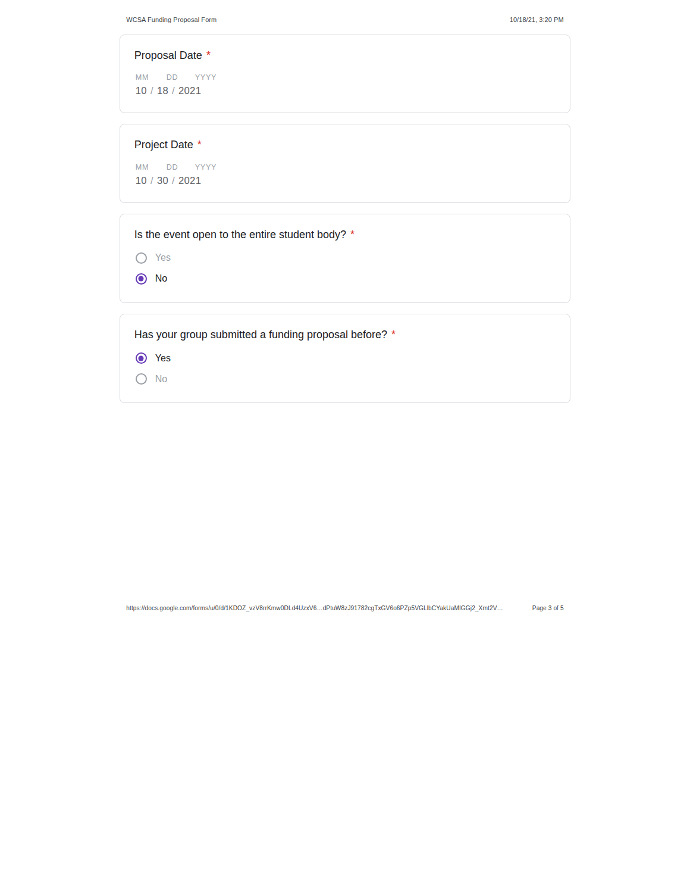WCSA Funding Proposal Form
10/18/21, 3:20 PM
Proposal Date *
MM DD YYYY
10/18/2021
Project Date *
MM DD YYYY
10/30/2021
Is the event open to the entire student body? *
Yes
No
Has your group submitted a funding proposal before? *
Yes
No
https://docs.google.com/forms/u/0/d/1KDOZ_vzV8rrKmw0DLd4UzxV6…dPtuW8zJ91782cgTxGV6o6PZp5VGLlbCYakUaMIGGj2_Xmt2V0cnUEiB9FPA
Page 3 of 5